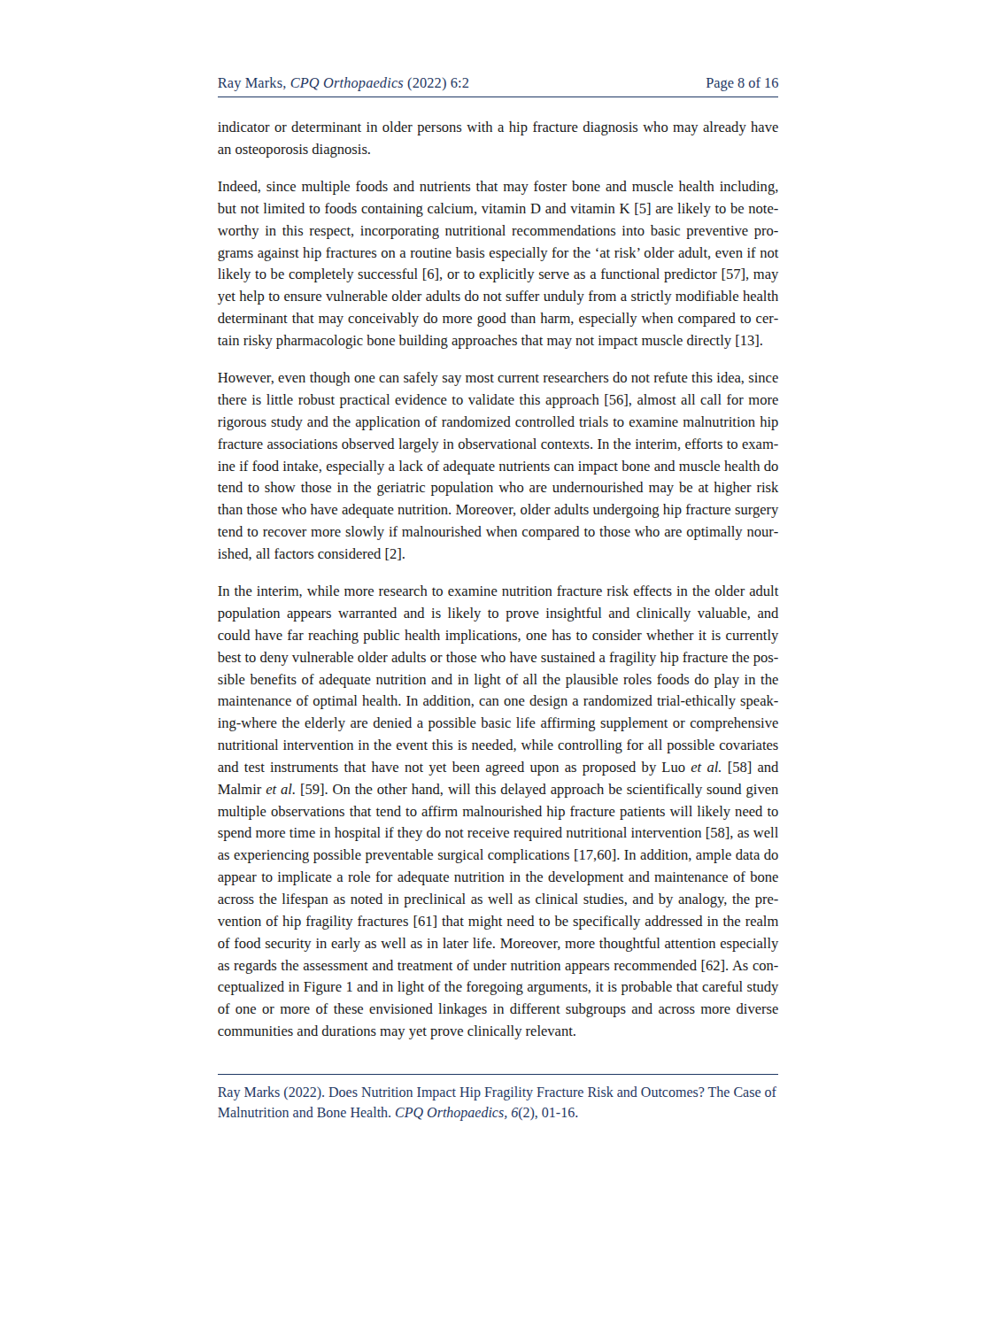Ray Marks, CPQ Orthopaedics (2022) 6:2
Page 8 of 16
indicator or determinant in older persons with a hip fracture diagnosis who may already have an osteoporosis diagnosis.
Indeed, since multiple foods and nutrients that may foster bone and muscle health including, but not limited to foods containing calcium, vitamin D and vitamin K [5] are likely to be noteworthy in this respect, incorporating nutritional recommendations into basic preventive programs against hip fractures on a routine basis especially for the ‘at risk’ older adult, even if not likely to be completely successful [6], or to explicitly serve as a functional predictor [57], may yet help to ensure vulnerable older adults do not suffer unduly from a strictly modifiable health determinant that may conceivably do more good than harm, especially when compared to certain risky pharmacologic bone building approaches that may not impact muscle directly [13].
However, even though one can safely say most current researchers do not refute this idea, since there is little robust practical evidence to validate this approach [56], almost all call for more rigorous study and the application of randomized controlled trials to examine malnutrition hip fracture associations observed largely in observational contexts. In the interim, efforts to examine if food intake, especially a lack of adequate nutrients can impact bone and muscle health do tend to show those in the geriatric population who are undernourished may be at higher risk than those who have adequate nutrition. Moreover, older adults undergoing hip fracture surgery tend to recover more slowly if malnourished when compared to those who are optimally nourished, all factors considered [2].
In the interim, while more research to examine nutrition fracture risk effects in the older adult population appears warranted and is likely to prove insightful and clinically valuable, and could have far reaching public health implications, one has to consider whether it is currently best to deny vulnerable older adults or those who have sustained a fragility hip fracture the possible benefits of adequate nutrition and in light of all the plausible roles foods do play in the maintenance of optimal health. In addition, can one design a randomized trial-ethically speaking-where the elderly are denied a possible basic life affirming supplement or comprehensive nutritional intervention in the event this is needed, while controlling for all possible covariates and test instruments that have not yet been agreed upon as proposed by Luo et al. [58] and Malmir et al. [59]. On the other hand, will this delayed approach be scientifically sound given multiple observations that tend to affirm malnourished hip fracture patients will likely need to spend more time in hospital if they do not receive required nutritional intervention [58], as well as experiencing possible preventable surgical complications [17,60]. In addition, ample data do appear to implicate a role for adequate nutrition in the development and maintenance of bone across the lifespan as noted in preclinical as well as clinical studies, and by analogy, the prevention of hip fragility fractures [61] that might need to be specifically addressed in the realm of food security in early as well as in later life. Moreover, more thoughtful attention especially as regards the assessment and treatment of under nutrition appears recommended [62]. As conceptualized in Figure 1 and in light of the foregoing arguments, it is probable that careful study of one or more of these envisioned linkages in different subgroups and across more diverse communities and durations may yet prove clinically relevant.
Ray Marks (2022). Does Nutrition Impact Hip Fragility Fracture Risk and Outcomes? The Case of Malnutrition and Bone Health. CPQ Orthopaedics, 6(2), 01-16.